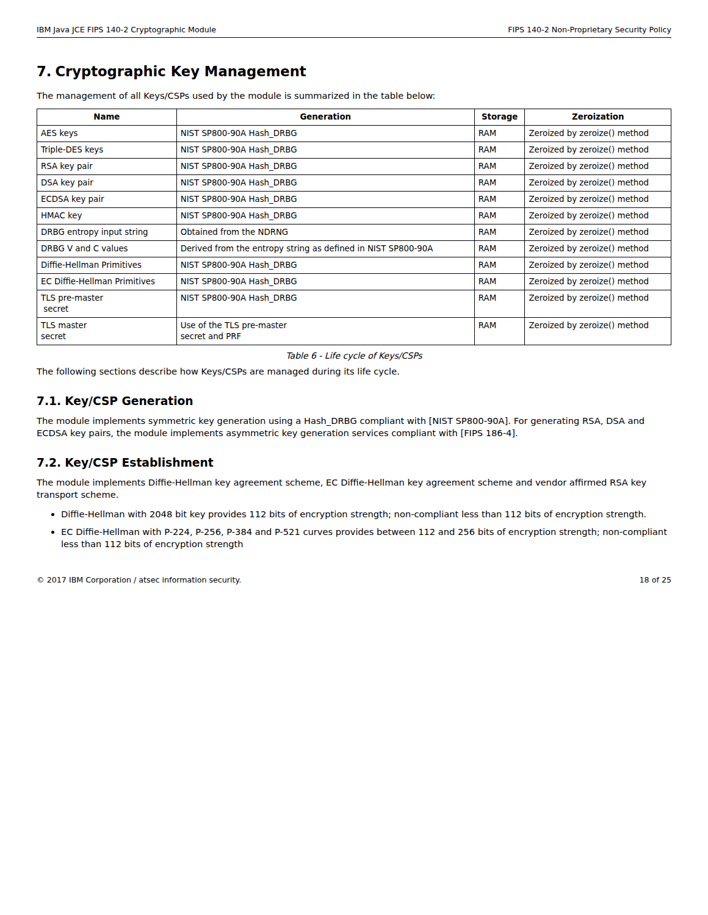IBM Java JCE FIPS 140-2 Cryptographic Module FIPS 140-2 Non-Proprietary Security Policy
7. Cryptographic Key Management
The management of all Keys/CSPs used by the module is summarized in the table below:
Table 6 - Life cycle of Keys/CSPs
| Name | Generation | Storage | Zeroization |
| --- | --- | --- | --- |
| AES keys | NIST SP800-90A Hash_DRBG | RAM | Zeroized by zeroize() method |
| Triple-DES keys | NIST SP800-90A Hash_DRBG | RAM | Zeroized by zeroize() method |
| RSA key pair | NIST SP800-90A Hash_DRBG | RAM | Zeroized by zeroize() method |
| DSA key pair | NIST SP800-90A Hash_DRBG | RAM | Zeroized by zeroize() method |
| ECDSA key pair | NIST SP800-90A Hash_DRBG | RAM | Zeroized by zeroize() method |
| HMAC key | NIST SP800-90A Hash_DRBG | RAM | Zeroized by zeroize() method |
| DRBG entropy input string | Obtained from the NDRNG | RAM | Zeroized by zeroize() method |
| DRBG V and C values | Derived from the entropy string as defined in NIST SP800-90A | RAM | Zeroized by zeroize() method |
| Diffie-Hellman Primitives | NIST SP800-90A Hash_DRBG | RAM | Zeroized by zeroize() method |
| EC Diffie-Hellman Primitives | NIST SP800-90A Hash_DRBG | RAM | Zeroized by zeroize() method |
| TLS pre-master secret | NIST SP800-90A Hash_DRBG | RAM | Zeroized by zeroize() method |
| TLS master secret | Use of the TLS pre-master secret and PRF | RAM | Zeroized by zeroize() method |
The following sections describe how Keys/CSPs are managed during its life cycle.
7.1. Key/CSP Generation
The module implements symmetric key generation using a Hash_DRBG compliant with [NIST SP800-90A]. For generating RSA, DSA and ECDSA key pairs, the module implements asymmetric key generation services compliant with [FIPS 186-4].
7.2. Key/CSP Establishment
The module implements Diffie-Hellman key agreement scheme, EC Diffie-Hellman key agreement scheme and vendor affirmed RSA key transport scheme.
Diffie-Hellman with 2048 bit key provides 112 bits of encryption strength; non-compliant less than 112 bits of encryption strength.
EC Diffie-Hellman with P-224, P-256, P-384 and P-521 curves provides between 112 and 256 bits of encryption strength; non-compliant less than 112 bits of encryption strength
© 2017 IBM Corporation / atsec information security. 18 of 25